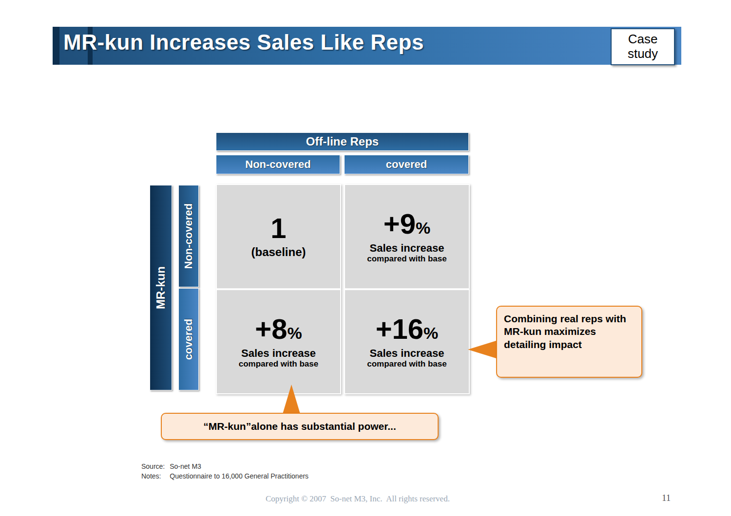MR-kun Increases Sales Like Reps
Case study
Off-line Reps
Non-covered
covered
MR-kun
Non-covered
covered
1
(baseline)
+9%
Sales increasecompared with base
+8%
Sales increasecompared with base
+16%
Sales increasecompared with base
Combining real reps with MR-kun maximizes detailing impact
“MR-kun”alone has substantial power...
| Source: | So-net M3 |
| Notes: | Questionnaire to 16,000 General Practitioners |
Copyright © 2007 So-net M3, Inc. All rights reserved.
11